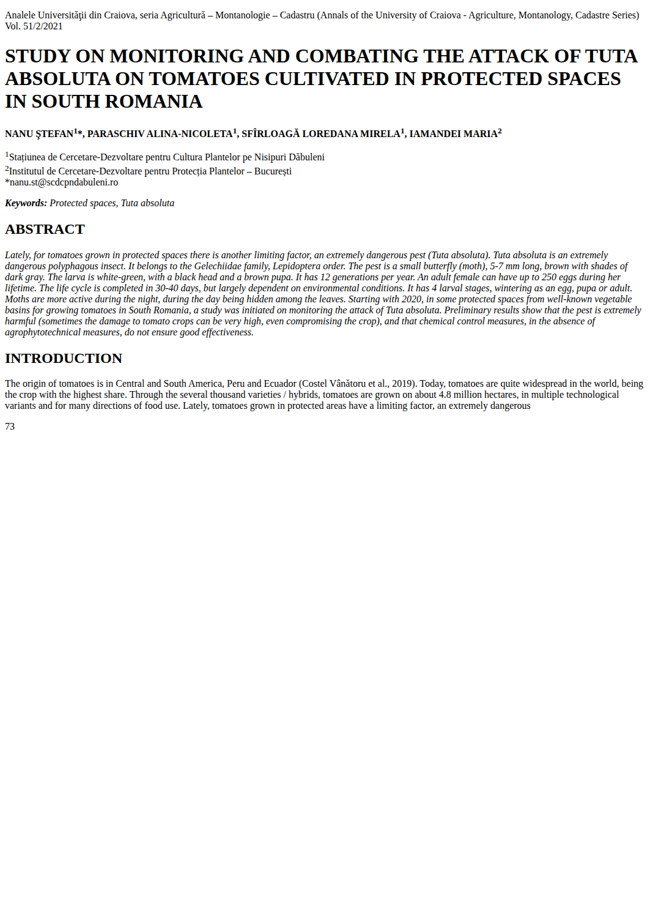Analele Universităţii din Craiova, seria Agricultură – Montanologie – Cadastru (Annals of the University of Craiova - Agriculture, Montanology, Cadastre Series) Vol. 51/2/2021
STUDY ON MONITORING AND COMBATING THE ATTACK OF TUTA ABSOLUTA ON TOMATOES CULTIVATED IN PROTECTED SPACES IN SOUTH ROMANIA
NANU ŞTEFAN1*, PARASCHIV ALINA-NICOLETA1, SFÎRLOAGĂ LOREDANA MIRELA1, IAMANDEI MARIA2
1Stațiunea de Cercetare-Dezvoltare pentru Cultura Plantelor pe Nisipuri Dăbuleni
2Institutul de Cercetare-Dezvoltare pentru Protecția Plantelor – București
*nanu.st@scdcpndabuleni.ro
Keywords: Protected spaces, Tuta absoluta
ABSTRACT
Lately, for tomatoes grown in protected spaces there is another limiting factor, an extremely dangerous pest (Tuta absoluta). Tuta absoluta is an extremely dangerous polyphagous insect. It belongs to the Gelechiidae family, Lepidoptera order. The pest is a small butterfly (moth), 5-7 mm long, brown with shades of dark gray. The larva is white-green, with a black head and a brown pupa. It has 12 generations per year. An adult female can have up to 250 eggs during her lifetime. The life cycle is completed in 30-40 days, but largely dependent on environmental conditions. It has 4 larval stages, wintering as an egg, pupa or adult. Moths are more active during the night, during the day being hidden among the leaves. Starting with 2020, in some protected spaces from well-known vegetable basins for growing tomatoes in South Romania, a study was initiated on monitoring the attack of Tuta absoluta. Preliminary results show that the pest is extremely harmful (sometimes the damage to tomato crops can be very high, even compromising the crop), and that chemical control measures, in the absence of agrophytotechnical measures, do not ensure good effectiveness.
INTRODUCTION
The origin of tomatoes is in Central and South America, Peru and Ecuador (Costel Vânătoru et al., 2019). Today, tomatoes are quite widespread in the world, being the crop with the highest share. Through the several thousand varieties / hybrids, tomatoes are grown on about 4.8 million hectares, in multiple technological variants and for many directions of food use. Lately, tomatoes grown in protected areas have a limiting factor, an extremely dangerous
73